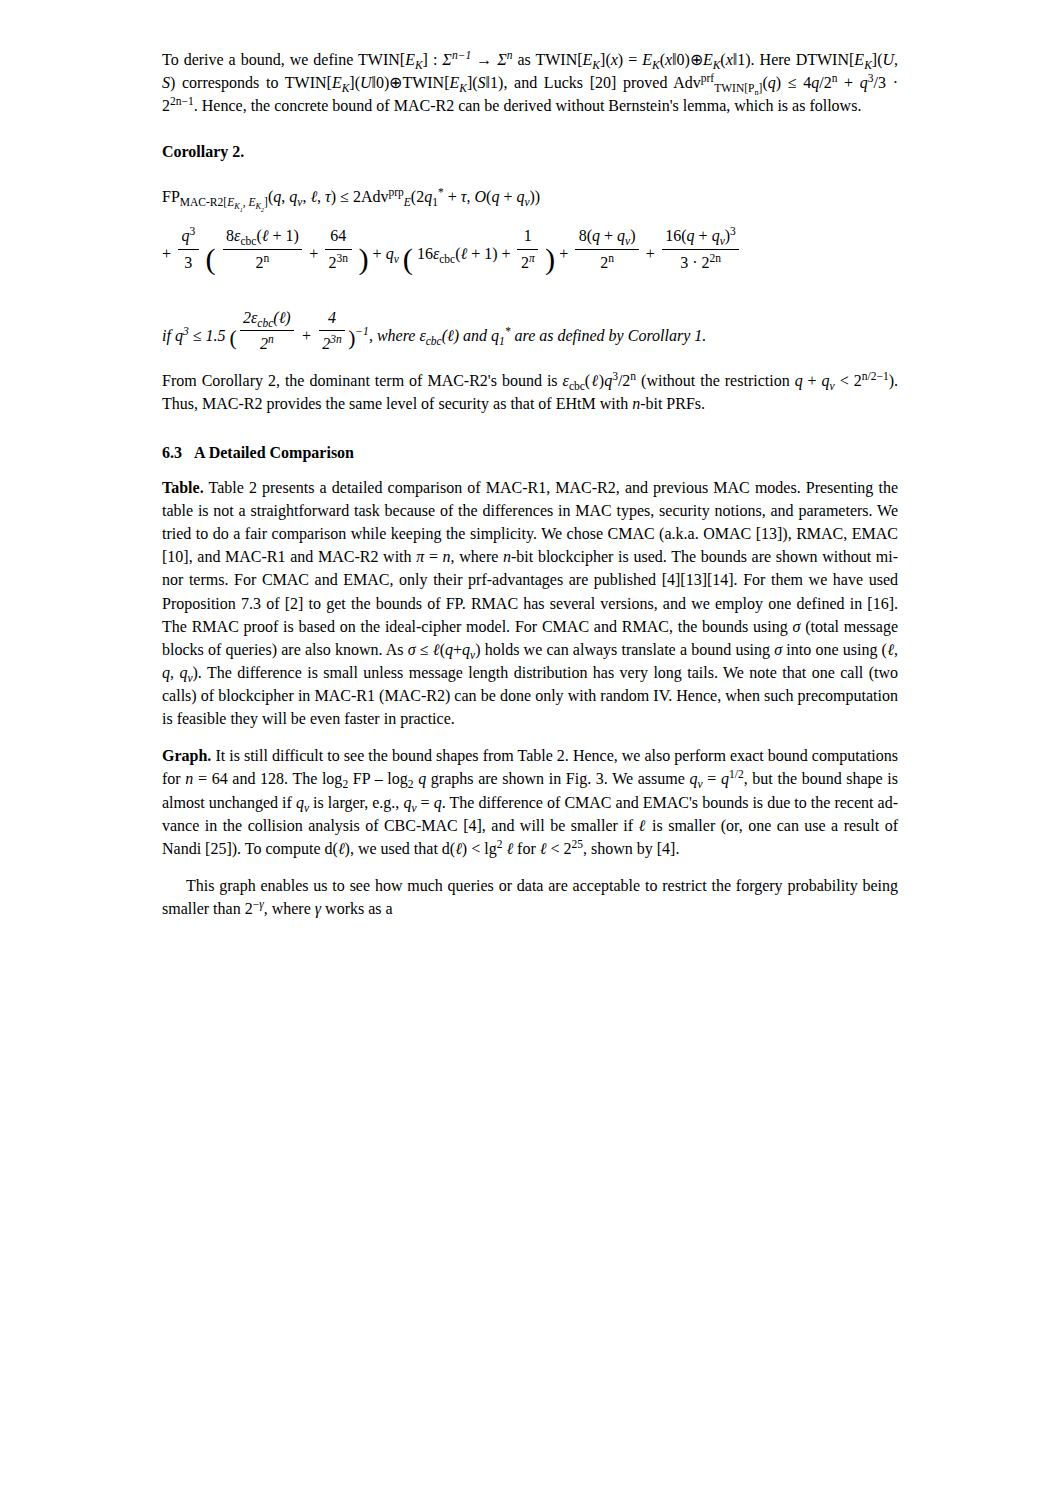To derive a bound, we define TWIN[EK] : Σn−1 → Σn as TWIN[EK](x) = EK(x‖0)⊕EK(x‖1). Here DTWIN[EK](U, S) corresponds to TWIN[EK](U‖0)⊕TWIN[EK](S‖1), and Lucks [20] proved AdvprfTWIN[Pn](q) ≤ 4q/2n + q3/3 · 22n−1. Hence, the concrete bound of MAC-R2 can be derived without Bernstein's lemma, which is as follows.
Corollary 2.
FPMAC-R2[EK1, EK2](q, qv, ℓ, τ) ≤ 2AdvprpE(2q1* + τ, O(q + qv))
+ q33 ( 8εcbc(ℓ + 1) 2n + 6423n ) + qv ( 16εcbc(ℓ + 1) + 12π ) + 8(q + qv) 2n + 16(q + qv)33 · 22n
if q3 ≤ 1.5 (2εcbc(ℓ) 2n + 423n)−1, where εcbc(ℓ) and q1* are as defined by Corollary 1.
From Corollary 2, the dominant term of MAC-R2's bound is εcbc(ℓ)q3/2n (without the restriction q + qv < 2n/2−1). Thus, MAC-R2 provides the same level of security as that of EHtM with n-bit PRFs.
6.3 A Detailed Comparison
Table. Table 2 presents a detailed comparison of MAC-R1, MAC-R2, and previous MAC modes. Presenting the table is not a straightforward task because of the differences in MAC types, security notions, and parameters. We tried to do a fair comparison while keeping the simplicity. We chose CMAC (a.k.a. OMAC [13]), RMAC, EMAC [10], and MAC-R1 and MAC-R2 with π = n, where n-bit blockcipher is used. The bounds are shown without minor terms. For CMAC and EMAC, only their prf-advantages are published [4][13][14]. For them we have used Proposition 7.3 of [2] to get the bounds of FP. RMAC has several versions, and we employ one defined in [16]. The RMAC proof is based on the ideal-cipher model. For CMAC and RMAC, the bounds using σ (total message blocks of queries) are also known. As σ ≤ ℓ(q+qv) holds we can always translate a bound using σ into one using (ℓ, q, qv). The difference is small unless message length distribution has very long tails. We note that one call (two calls) of blockcipher in MAC-R1 (MAC-R2) can be done only with random IV. Hence, when such precomputation is feasible they will be even faster in practice.
Graph. It is still difficult to see the bound shapes from Table 2. Hence, we also perform exact bound computations for n = 64 and 128. The log2 FP – log2 q graphs are shown in Fig. 3. We assume qv = q1/2, but the bound shape is almost unchanged if qv is larger, e.g., qv = q. The difference of CMAC and EMAC's bounds is due to the recent advance in the collision analysis of CBC-MAC [4], and will be smaller if ℓ is smaller (or, one can use a result of Nandi [25]). To compute d(ℓ), we used that d(ℓ) < lg2 ℓ for ℓ < 225, shown by [4].
This graph enables us to see how much queries or data are acceptable to restrict the forgery probability being smaller than 2−γ, where γ works as a